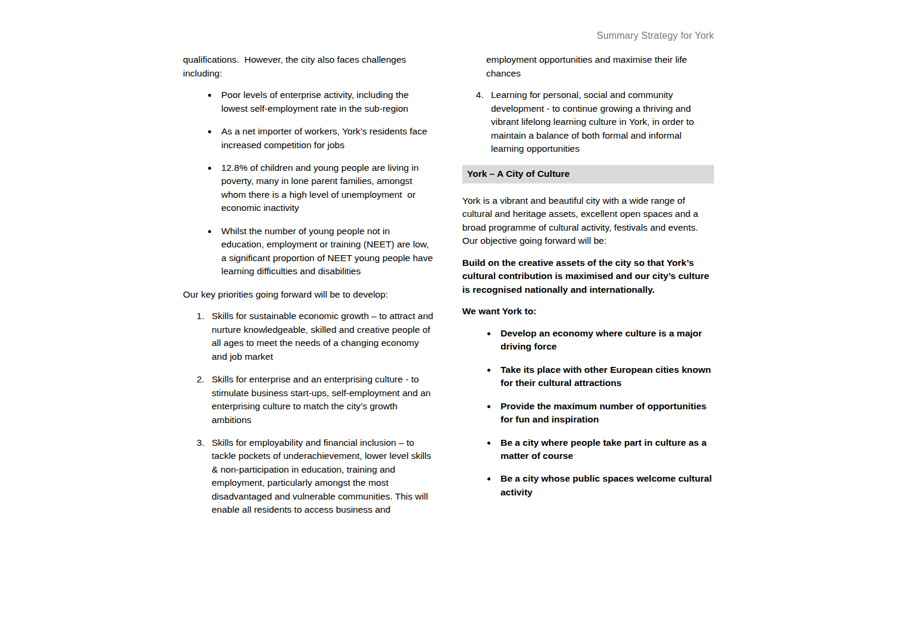Summary Strategy for York
qualifications. However, the city also faces challenges including:
Poor levels of enterprise activity, including the lowest self-employment rate in the sub-region
As a net importer of workers, York’s residents face increased competition for jobs
12.8% of children and young people are living in poverty, many in lone parent families, amongst whom there is a high level of unemployment or economic inactivity
Whilst the number of young people not in education, employment or training (NEET) are low, a significant proportion of NEET young people have learning difficulties and disabilities
Our key priorities going forward will be to develop:
Skills for sustainable economic growth – to attract and nurture knowledgeable, skilled and creative people of all ages to meet the needs of a changing economy and job market
Skills for enterprise and an enterprising culture - to stimulate business start-ups, self-employment and an enterprising culture to match the city’s growth ambitions
Skills for employability and financial inclusion – to tackle pockets of underachievement, lower level skills & non-participation in education, training and employment, particularly amongst the most disadvantaged and vulnerable communities. This will enable all residents to access business and
employment opportunities and maximise their life chances
Learning for personal, social and community development - to continue growing a thriving and vibrant lifelong learning culture in York, in order to maintain a balance of both formal and informal learning opportunities
York – A City of Culture
York is a vibrant and beautiful city with a wide range of cultural and heritage assets, excellent open spaces and a broad programme of cultural activity, festivals and events. Our objective going forward will be:
Build on the creative assets of the city so that York’s cultural contribution is maximised and our city’s culture is recognised nationally and internationally.
We want York to:
Develop an economy where culture is a major driving force
Take its place with other European cities known for their cultural attractions
Provide the maximum number of opportunities for fun and inspiration
Be a city where people take part in culture as a matter of course
Be a city whose public spaces welcome cultural activity